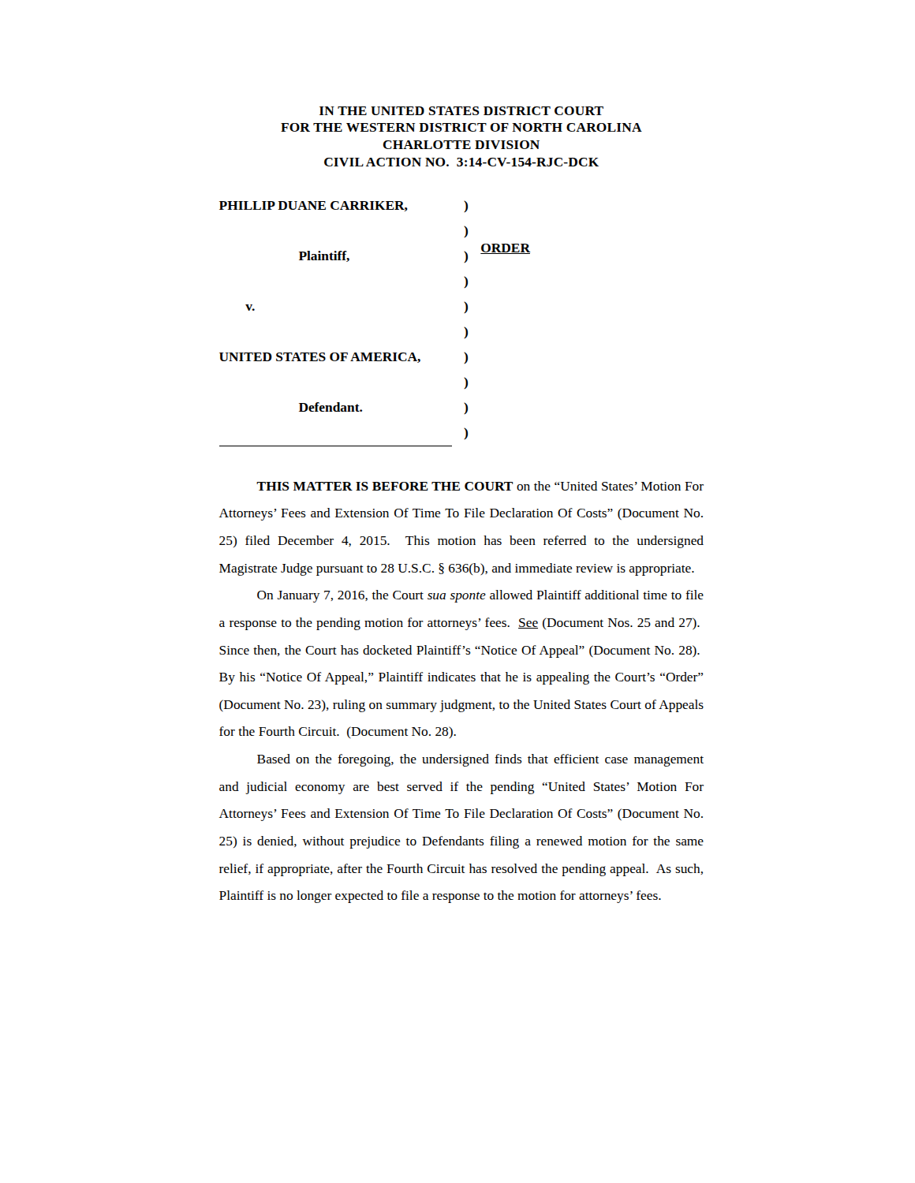IN THE UNITED STATES DISTRICT COURT
FOR THE WESTERN DISTRICT OF NORTH CAROLINA
CHARLOTTE DIVISION
CIVIL ACTION NO. 3:14-CV-154-RJC-DCK
| PHILLIP DUANE CARRIKER, Plaintiff, v. UNITED STATES OF AMERICA, Defendant. | ) ) ) ) ) ) ) ) ) ) | ORDER |
THIS MATTER IS BEFORE THE COURT on the “United States’ Motion For Attorneys’ Fees and Extension Of Time To File Declaration Of Costs” (Document No. 25) filed December 4, 2015. This motion has been referred to the undersigned Magistrate Judge pursuant to 28 U.S.C. § 636(b), and immediate review is appropriate.
On January 7, 2016, the Court sua sponte allowed Plaintiff additional time to file a response to the pending motion for attorneys’ fees. See (Document Nos. 25 and 27). Since then, the Court has docketed Plaintiff’s “Notice Of Appeal” (Document No. 28). By his “Notice Of Appeal,” Plaintiff indicates that he is appealing the Court’s “Order” (Document No. 23), ruling on summary judgment, to the United States Court of Appeals for the Fourth Circuit. (Document No. 28).
Based on the foregoing, the undersigned finds that efficient case management and judicial economy are best served if the pending “United States’ Motion For Attorneys’ Fees and Extension Of Time To File Declaration Of Costs” (Document No. 25) is denied, without prejudice to Defendants filing a renewed motion for the same relief, if appropriate, after the Fourth Circuit has resolved the pending appeal. As such, Plaintiff is no longer expected to file a response to the motion for attorneys’ fees.